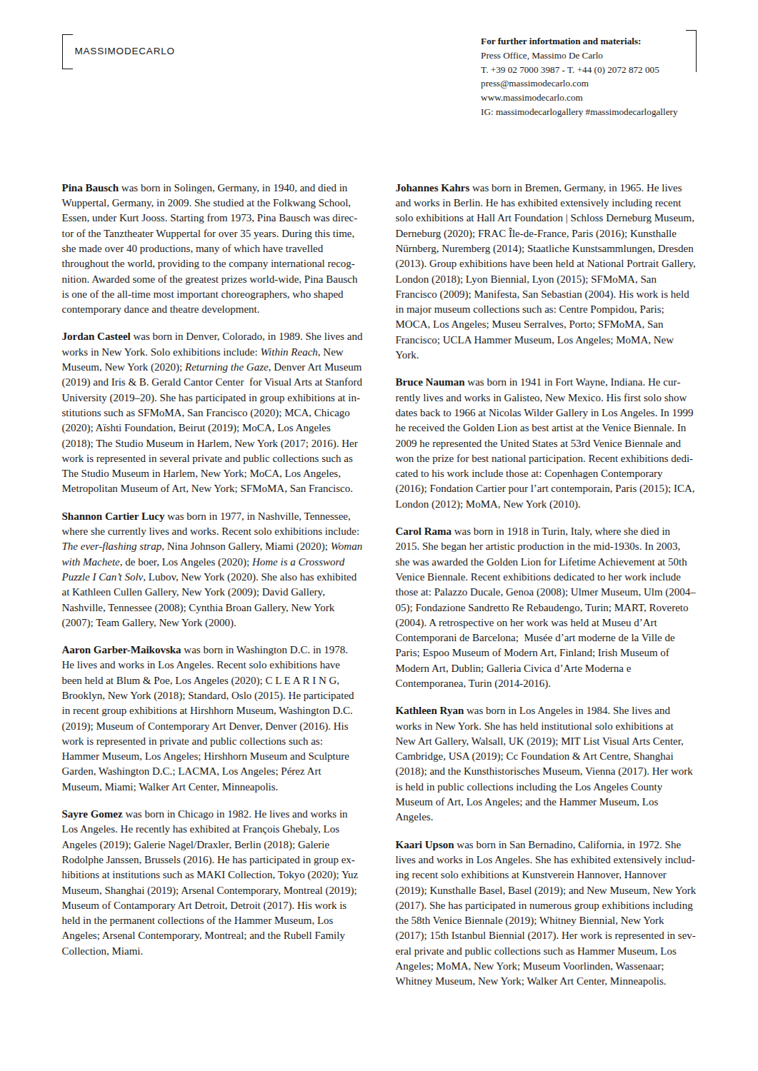MASSIMODECARLO
For further infortmation and materials:
Press Office, Massimo De Carlo
T. +39 02 7000 3987 - T. +44 (0) 2072 872 005
press@massimodecarlo.com
www.massimodecarlo.com
IG: massimodecarlogallery #massimodecarlogallery
Pina Bausch was born in Solingen, Germany, in 1940, and died in Wuppertal, Germany, in 2009. She studied at the Folkwang School, Essen, under Kurt Jooss. Starting from 1973, Pina Bausch was director of the Tanztheater Wuppertal for over 35 years. During this time, she made over 40 productions, many of which have travelled throughout the world, providing to the company international recognition. Awarded some of the greatest prizes world-wide, Pina Bausch is one of the all-time most important choreographers, who shaped contemporary dance and theatre development.
Jordan Casteel was born in Denver, Colorado, in 1989. She lives and works in New York. Solo exhibitions include: Within Reach, New Museum, New York (2020); Returning the Gaze, Denver Art Museum (2019) and Iris & B. Gerald Cantor Center for Visual Arts at Stanford University (2019–20). She has participated in group exhibitions at institutions such as SFMoMA, San Francisco (2020); MCA, Chicago (2020); Aïshti Foundation, Beirut (2019); MoCA, Los Angeles (2018); The Studio Museum in Harlem, New York (2017; 2016). Her work is represented in several private and public collections such as The Studio Museum in Harlem, New York; MoCA, Los Angeles, Metropolitan Museum of Art, New York; SFMoMA, San Francisco.
Shannon Cartier Lucy was born in 1977, in Nashville, Tennessee, where she currently lives and works. Recent solo exhibitions include: The ever-flashing strap, Nina Johnson Gallery, Miami (2020); Woman with Machete, de boer, Los Angeles (2020); Home is a Crossword Puzzle I Can’t Solv, Lubov, New York (2020). She also has exhibited at Kathleen Cullen Gallery, New York (2009); David Gallery, Nashville, Tennessee (2008); Cynthia Broan Gallery, New York (2007); Team Gallery, New York (2000).
Aaron Garber-Maikovska was born in Washington D.C. in 1978. He lives and works in Los Angeles. Recent solo exhibitions have been held at Blum & Poe, Los Angeles (2020); C L E A R I N G, Brooklyn, New York (2018); Standard, Oslo (2015). He participated in recent group exhibitions at Hirshhorn Museum, Washington D.C. (2019); Museum of Contemporary Art Denver, Denver (2016). His work is represented in private and public collections such as: Hammer Museum, Los Angeles; Hirshhorn Museum and Sculpture Garden, Washington D.C.; LACMA, Los Angeles; Pérez Art Museum, Miami; Walker Art Center, Minneapolis.
Sayre Gomez was born in Chicago in 1982. He lives and works in Los Angeles. He recently has exhibited at François Ghebaly, Los Angeles (2019); Galerie Nagel/Draxler, Berlin (2018); Galerie Rodolphe Janssen, Brussels (2016). He has participated in group exhibitions at institutions such as MAKI Collection, Tokyo (2020); Yuz Museum, Shanghai (2019); Arsenal Contemporary, Montreal (2019); Museum of Contamporary Art Detroit, Detroit (2017). His work is held in the permanent collections of the Hammer Museum, Los Angeles; Arsenal Contemporary, Montreal; and the Rubell Family Collection, Miami.
Johannes Kahrs was born in Bremen, Germany, in 1965. He lives and works in Berlin. He has exhibited extensively including recent solo exhibitions at Hall Art Foundation | Schloss Derneburg Museum, Derneburg (2020); FRAC Île-de-France, Paris (2016); Kunsthalle Nürnberg, Nuremberg (2014); Staatliche Kunstsammlungen, Dresden (2013). Group exhibitions have been held at National Portrait Gallery, London (2018); Lyon Biennial, Lyon (2015); SFMoMA, San Francisco (2009); Manifesta, San Sebastian (2004). His work is held in major museum collections such as: Centre Pompidou, Paris; MOCA, Los Angeles; Museu Serralves, Porto; SFMoMA, San Francisco; UCLA Hammer Museum, Los Angeles; MoMA, New York.
Bruce Nauman was born in 1941 in Fort Wayne, Indiana. He currently lives and works in Galisteo, New Mexico. His first solo show dates back to 1966 at Nicolas Wilder Gallery in Los Angeles. In 1999 he received the Golden Lion as best artist at the Venice Biennale. In 2009 he represented the United States at 53rd Venice Biennale and won the prize for best national participation. Recent exhibitions dedicated to his work include those at: Copenhagen Contemporary (2016); Fondation Cartier pour l’art contemporain, Paris (2015); ICA, London (2012); MoMA, New York (2010).
Carol Rama was born in 1918 in Turin, Italy, where she died in 2015. She began her artistic production in the mid-1930s. In 2003, she was awarded the Golden Lion for Lifetime Achievement at 50th Venice Biennale. Recent exhibitions dedicated to her work include those at: Palazzo Ducale, Genoa (2008); Ulmer Museum, Ulm (2004–05); Fondazione Sandretto Re Rebaudengo, Turin; MART, Rovereto (2004). A retrospective on her work was held at Museu d’Art Contemporani de Barcelona; Musée d’art moderne de la Ville de Paris; Espoo Museum of Modern Art, Finland; Irish Museum of Modern Art, Dublin; Galleria Civica d’Arte Moderna e Contemporanea, Turin (2014-2016).
Kathleen Ryan was born in Los Angeles in 1984. She lives and works in New York. She has held institutional solo exhibitions at New Art Gallery, Walsall, UK (2019); MIT List Visual Arts Center, Cambridge, USA (2019); Cc Foundation & Art Centre, Shanghai (2018); and the Kunsthistorisches Museum, Vienna (2017). Her work is held in public collections including the Los Angeles County Museum of Art, Los Angeles; and the Hammer Museum, Los Angeles.
Kaari Upson was born in San Bernadino, California, in 1972. She lives and works in Los Angeles. She has exhibited extensively including recent solo exhibitions at Kunstverein Hannover, Hannover (2019); Kunsthalle Basel, Basel (2019); and New Museum, New York (2017). She has participated in numerous group exhibitions including the 58th Venice Biennale (2019); Whitney Biennial, New York (2017); 15th Istanbul Biennial (2017). Her work is represented in several private and public collections such as Hammer Museum, Los Angeles; MoMA, New York; Museum Voorlinden, Wassenaar; Whitney Museum, New York; Walker Art Center, Minneapolis.